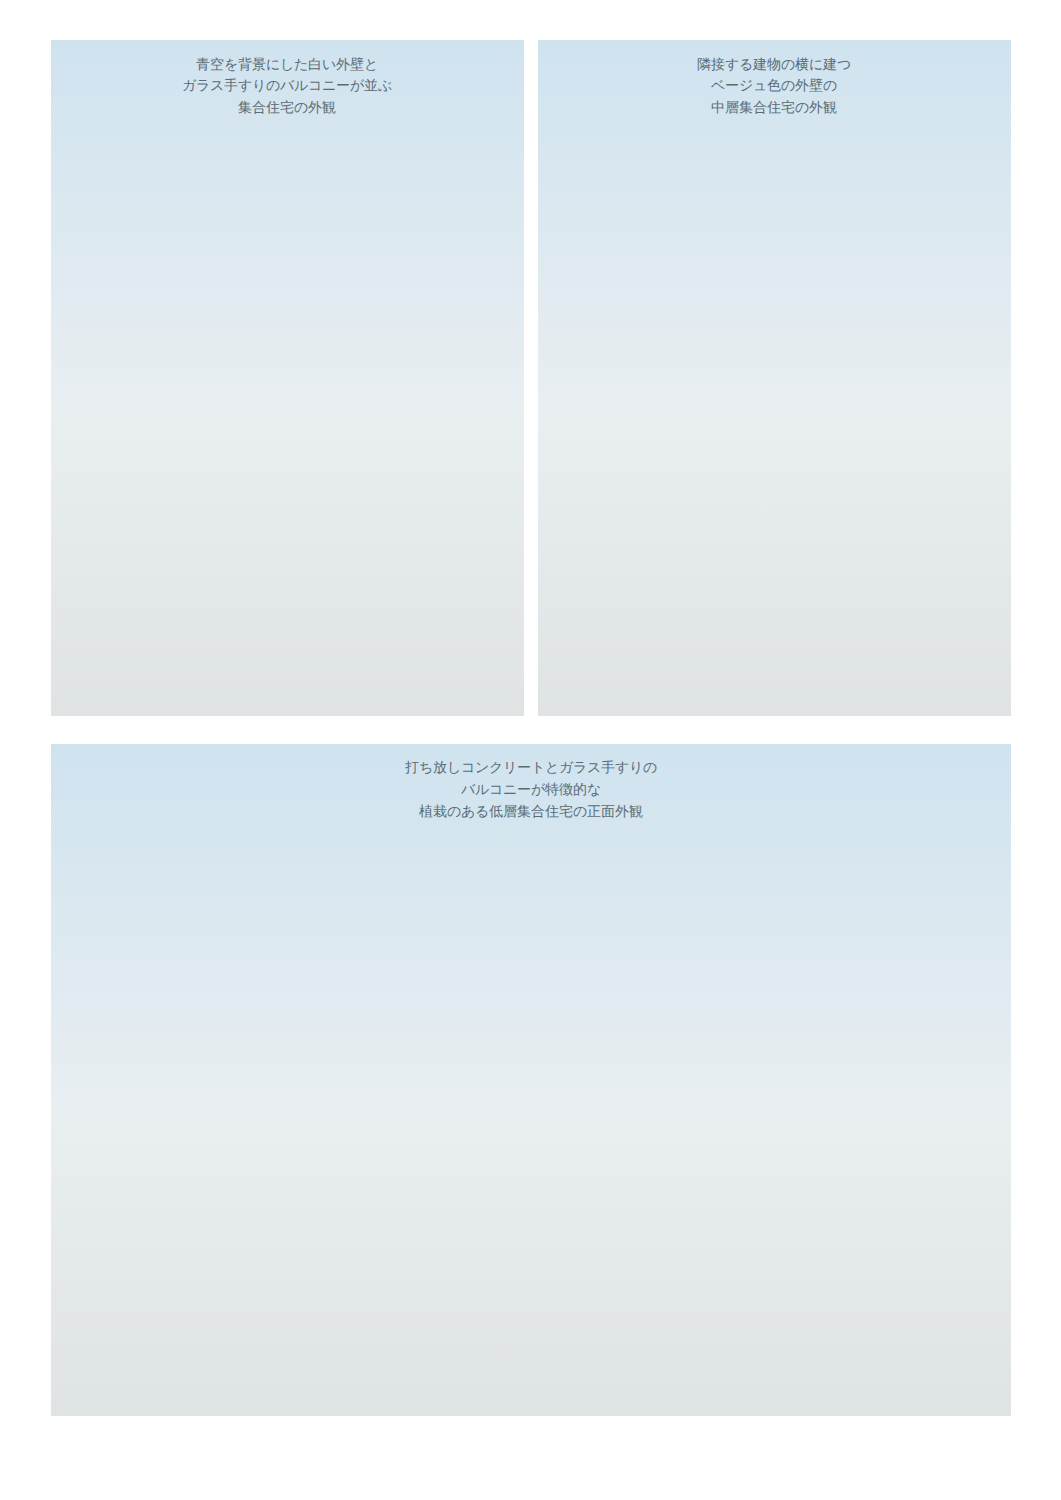青空を背景にした白い外壁と
ガラス手すりのバルコニーが並ぶ
集合住宅の外観
白い外壁とガラス手すりのバルコニーを持つ集合住宅の外観
隣接する建物の横に建つ
ベージュ色の外壁の
中層集合住宅の外観
ベージュ色の外壁を持つ中層集合住宅の外観
打ち放しコンクリートとガラス手すりの
バルコニーが特徴的な
植栽のある低層集合住宅の正面外観
打ち放しコンクリート仕上げの低層集合住宅の正面外観